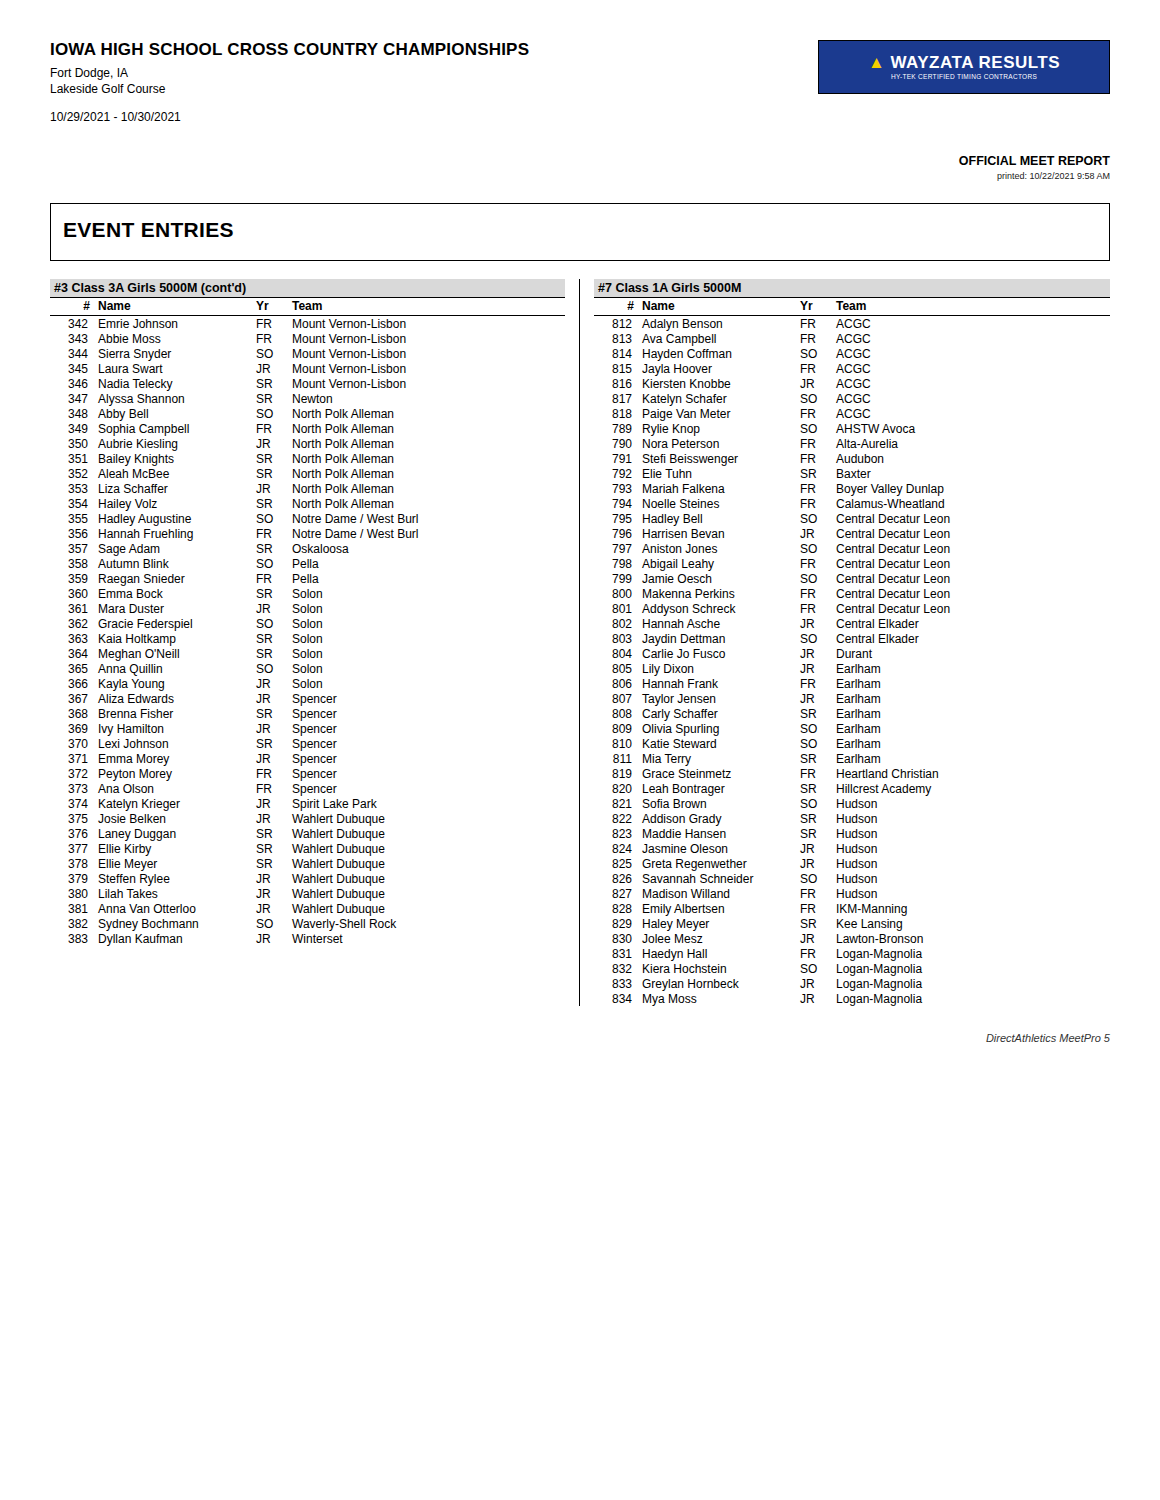IOWA HIGH SCHOOL CROSS COUNTRY CHAMPIONSHIPS
Fort Dodge, IA
Lakeside Golf Course
10/29/2021 - 10/30/2021
▲ WAYZATA RESULTS
HY-TEK CERTIFIED TIMING CONTRACTORS
OFFICIAL MEET REPORT
printed: 10/22/2021 9:58 AM
EVENT ENTRIES
#3 Class 3A Girls 5000M (cont'd)
| # | Name | Yr | Team |
| --- | --- | --- | --- |
| 342 | Emrie Johnson | FR | Mount Vernon-Lisbon |
| 343 | Abbie Moss | FR | Mount Vernon-Lisbon |
| 344 | Sierra Snyder | SO | Mount Vernon-Lisbon |
| 345 | Laura Swart | JR | Mount Vernon-Lisbon |
| 346 | Nadia Telecky | SR | Mount Vernon-Lisbon |
| 347 | Alyssa Shannon | SR | Newton |
| 348 | Abby Bell | SO | North Polk Alleman |
| 349 | Sophia Campbell | FR | North Polk Alleman |
| 350 | Aubrie Kiesling | JR | North Polk Alleman |
| 351 | Bailey Knights | SR | North Polk Alleman |
| 352 | Aleah McBee | SR | North Polk Alleman |
| 353 | Liza Schaffer | JR | North Polk Alleman |
| 354 | Hailey Volz | SR | North Polk Alleman |
| 355 | Hadley Augustine | SO | Notre Dame / West Burl |
| 356 | Hannah Fruehling | FR | Notre Dame / West Burl |
| 357 | Sage Adam | SR | Oskaloosa |
| 358 | Autumn Blink | SO | Pella |
| 359 | Raegan Snieder | FR | Pella |
| 360 | Emma Bock | SR | Solon |
| 361 | Mara Duster | JR | Solon |
| 362 | Gracie Federspiel | SO | Solon |
| 363 | Kaia Holtkamp | SR | Solon |
| 364 | Meghan O'Neill | SR | Solon |
| 365 | Anna Quillin | SO | Solon |
| 366 | Kayla Young | JR | Solon |
| 367 | Aliza Edwards | JR | Spencer |
| 368 | Brenna Fisher | SR | Spencer |
| 369 | Ivy Hamilton | JR | Spencer |
| 370 | Lexi Johnson | SR | Spencer |
| 371 | Emma Morey | JR | Spencer |
| 372 | Peyton Morey | FR | Spencer |
| 373 | Ana Olson | FR | Spencer |
| 374 | Katelyn Krieger | JR | Spirit Lake Park |
| 375 | Josie Belken | JR | Wahlert Dubuque |
| 376 | Laney Duggan | SR | Wahlert Dubuque |
| 377 | Ellie Kirby | SR | Wahlert Dubuque |
| 378 | Ellie Meyer | SR | Wahlert Dubuque |
| 379 | Steffen Rylee | JR | Wahlert Dubuque |
| 380 | Lilah Takes | JR | Wahlert Dubuque |
| 381 | Anna Van Otterloo | JR | Wahlert Dubuque |
| 382 | Sydney Bochmann | SO | Waverly-Shell Rock |
| 383 | Dyllan Kaufman | JR | Winterset |
#7 Class 1A Girls 5000M
| # | Name | Yr | Team |
| --- | --- | --- | --- |
| 812 | Adalyn Benson | FR | ACGC |
| 813 | Ava Campbell | FR | ACGC |
| 814 | Hayden Coffman | SO | ACGC |
| 815 | Jayla Hoover | FR | ACGC |
| 816 | Kiersten Knobbe | JR | ACGC |
| 817 | Katelyn Schafer | SO | ACGC |
| 818 | Paige Van Meter | FR | ACGC |
| 789 | Rylie Knop | SO | AHSTW Avoca |
| 790 | Nora Peterson | FR | Alta-Aurelia |
| 791 | Stefi Beisswenger | FR | Audubon |
| 792 | Elie Tuhn | SR | Baxter |
| 793 | Mariah Falkena | FR | Boyer Valley Dunlap |
| 794 | Noelle Steines | FR | Calamus-Wheatland |
| 795 | Hadley Bell | SO | Central Decatur Leon |
| 796 | Harrisen Bevan | JR | Central Decatur Leon |
| 797 | Aniston Jones | SO | Central Decatur Leon |
| 798 | Abigail Leahy | FR | Central Decatur Leon |
| 799 | Jamie Oesch | SO | Central Decatur Leon |
| 800 | Makenna Perkins | FR | Central Decatur Leon |
| 801 | Addyson Schreck | FR | Central Decatur Leon |
| 802 | Hannah Asche | JR | Central Elkader |
| 803 | Jaydin Dettman | SO | Central Elkader |
| 804 | Carlie Jo Fusco | JR | Durant |
| 805 | Lily Dixon | JR | Earlham |
| 806 | Hannah Frank | FR | Earlham |
| 807 | Taylor Jensen | JR | Earlham |
| 808 | Carly Schaffer | SR | Earlham |
| 809 | Olivia Spurling | SO | Earlham |
| 810 | Katie Steward | SO | Earlham |
| 811 | Mia Terry | SR | Earlham |
| 819 | Grace Steinmetz | FR | Heartland Christian |
| 820 | Leah Bontrager | SR | Hillcrest Academy |
| 821 | Sofia Brown | SO | Hudson |
| 822 | Addison Grady | SR | Hudson |
| 823 | Maddie Hansen | SR | Hudson |
| 824 | Jasmine Oleson | JR | Hudson |
| 825 | Greta Regenwether | JR | Hudson |
| 826 | Savannah Schneider | SO | Hudson |
| 827 | Madison Willand | FR | Hudson |
| 828 | Emily Albertsen | FR | IKM-Manning |
| 829 | Haley Meyer | SR | Kee Lansing |
| 830 | Jolee Mesz | JR | Lawton-Bronson |
| 831 | Haedyn Hall | FR | Logan-Magnolia |
| 832 | Kiera Hochstein | SO | Logan-Magnolia |
| 833 | Greylan Hornbeck | JR | Logan-Magnolia |
| 834 | Mya Moss | JR | Logan-Magnolia |
DirectAthletics MeetPro 5